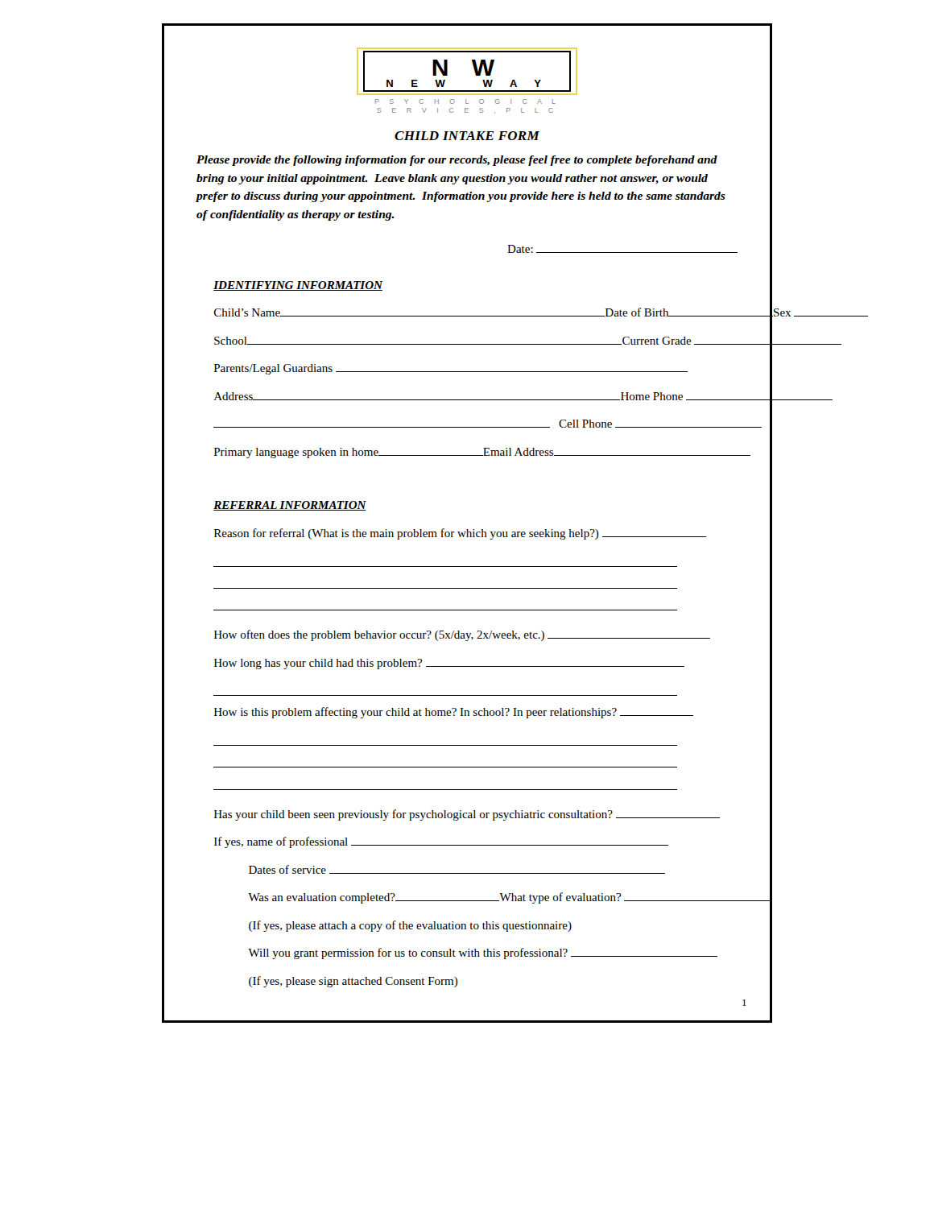N W N E W W A Y
P S Y C H O L O G I C A L
S E R V I C E S , P L L C
CHILD INTAKE FORM
Please provide the following information for our records, please feel free to complete beforehand and bring to your initial appointment. Leave blank any question you would rather not answer, or would prefer to discuss during your appointment. Information you provide here is held to the same standards of confidentiality as therapy or testing.
Date:
IDENTIFYING INFORMATION
Child’s Name Date of Birth Sex
School Current Grade
Parents/Legal Guardians
Address Home Phone
Cell Phone
Primary language spoken in home Email Address
REFERRAL INFORMATION
Reason for referral (What is the main problem for which you are seeking help?)
How often does the problem behavior occur? (5x/day, 2x/week, etc.)
How long has your child had this problem?
How is this problem affecting your child at home? In school? In peer relationships?
Has your child been seen previously for psychological or psychiatric consultation?
If yes, name of professional
Dates of service
Was an evaluation completed? What type of evaluation?
(If yes, please attach a copy of the evaluation to this questionnaire)
Will you grant permission for us to consult with this professional?
(If yes, please sign attached Consent Form)
1